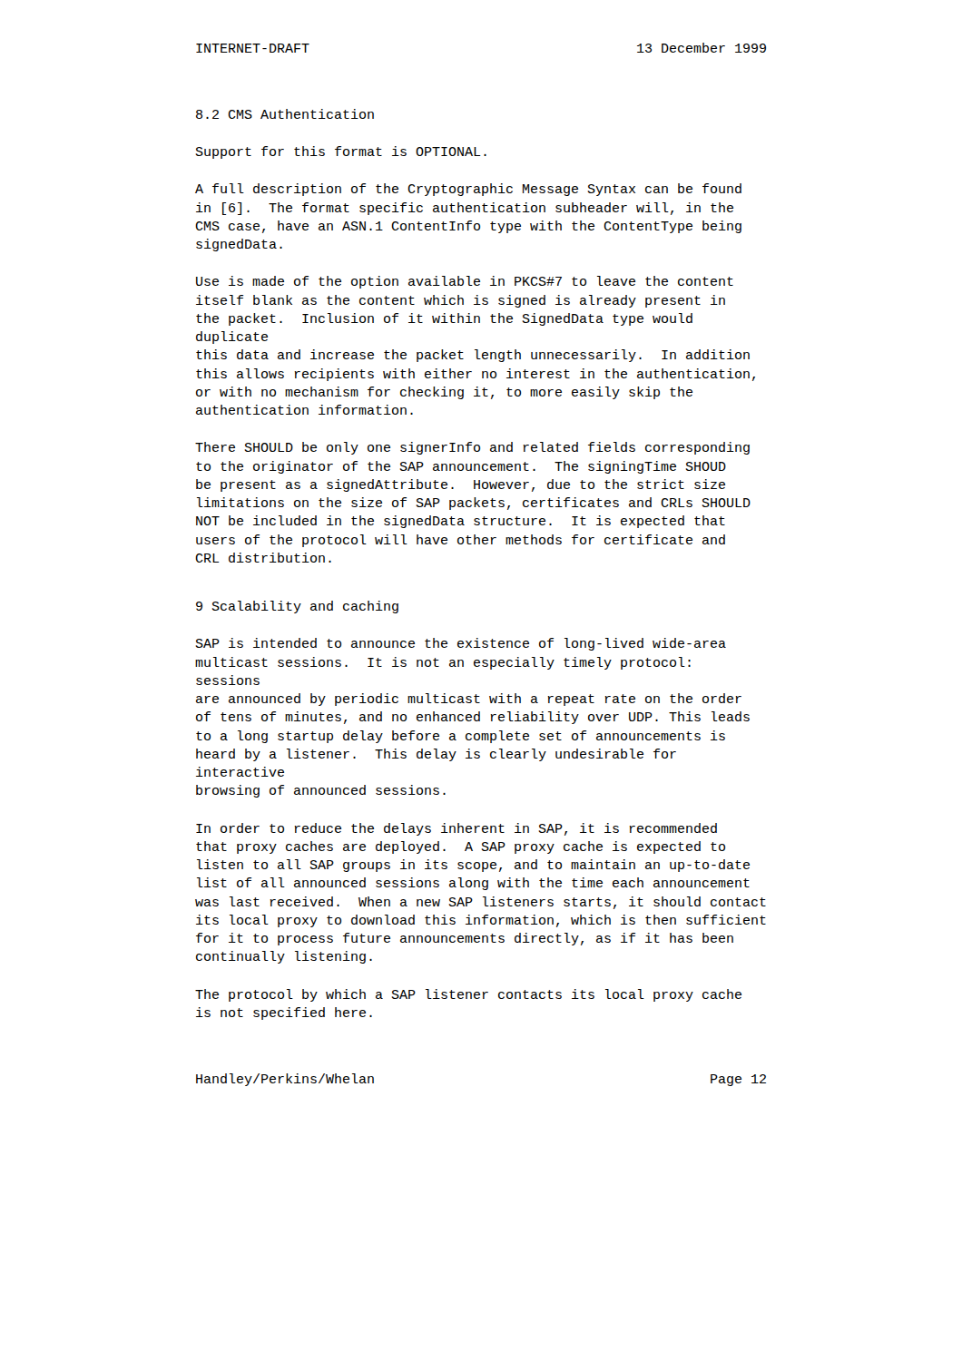INTERNET-DRAFT 13 December 1999
8.2 CMS Authentication
Support for this format is OPTIONAL.
A full description of the Cryptographic Message Syntax can be found in [6]. The format specific authentication subheader will, in the CMS case, have an ASN.1 ContentInfo type with the ContentType being signedData.
Use is made of the option available in PKCS#7 to leave the content itself blank as the content which is signed is already present in the packet. Inclusion of it within the SignedData type would duplicate this data and increase the packet length unnecessarily. In addition this allows recipients with either no interest in the authentication, or with no mechanism for checking it, to more easily skip the authentication information.
There SHOULD be only one signerInfo and related fields corresponding to the originator of the SAP announcement. The signingTime SHOUD be present as a signedAttribute. However, due to the strict size limitations on the size of SAP packets, certificates and CRLs SHOULD NOT be included in the signedData structure. It is expected that users of the protocol will have other methods for certificate and CRL distribution.
9 Scalability and caching
SAP is intended to announce the existence of long-lived wide-area multicast sessions. It is not an especially timely protocol: sessions are announced by periodic multicast with a repeat rate on the order of tens of minutes, and no enhanced reliability over UDP. This leads to a long startup delay before a complete set of announcements is heard by a listener. This delay is clearly undesirable for interactive browsing of announced sessions.
In order to reduce the delays inherent in SAP, it is recommended that proxy caches are deployed. A SAP proxy cache is expected to listen to all SAP groups in its scope, and to maintain an up-to-date list of all announced sessions along with the time each announcement was last received. When a new SAP listeners starts, it should contact its local proxy to download this information, which is then sufficient for it to process future announcements directly, as if it has been continually listening.
The protocol by which a SAP listener contacts its local proxy cache is not specified here.
Handley/Perkins/Whelan Page 12